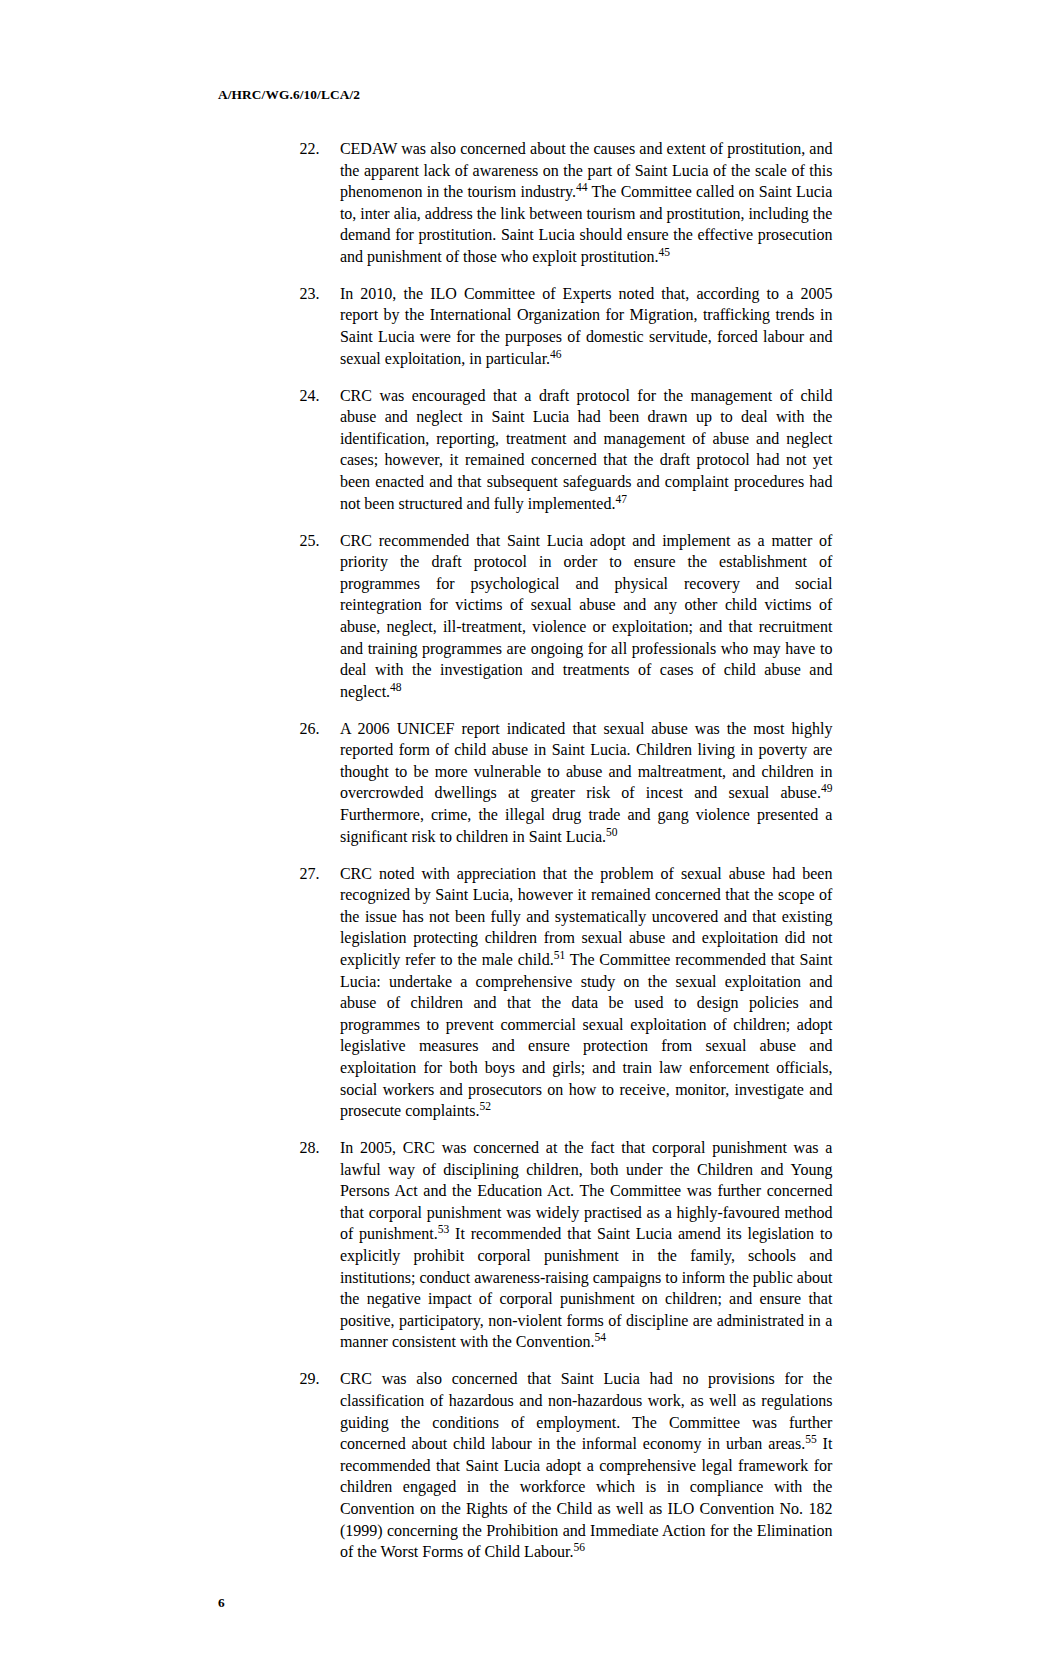A/HRC/WG.6/10/LCA/2
22. CEDAW was also concerned about the causes and extent of prostitution, and the apparent lack of awareness on the part of Saint Lucia of the scale of this phenomenon in the tourism industry.44 The Committee called on Saint Lucia to, inter alia, address the link between tourism and prostitution, including the demand for prostitution. Saint Lucia should ensure the effective prosecution and punishment of those who exploit prostitution.45
23. In 2010, the ILO Committee of Experts noted that, according to a 2005 report by the International Organization for Migration, trafficking trends in Saint Lucia were for the purposes of domestic servitude, forced labour and sexual exploitation, in particular.46
24. CRC was encouraged that a draft protocol for the management of child abuse and neglect in Saint Lucia had been drawn up to deal with the identification, reporting, treatment and management of abuse and neglect cases; however, it remained concerned that the draft protocol had not yet been enacted and that subsequent safeguards and complaint procedures had not been structured and fully implemented.47
25. CRC recommended that Saint Lucia adopt and implement as a matter of priority the draft protocol in order to ensure the establishment of programmes for psychological and physical recovery and social reintegration for victims of sexual abuse and any other child victims of abuse, neglect, ill-treatment, violence or exploitation; and that recruitment and training programmes are ongoing for all professionals who may have to deal with the investigation and treatments of cases of child abuse and neglect.48
26. A 2006 UNICEF report indicated that sexual abuse was the most highly reported form of child abuse in Saint Lucia. Children living in poverty are thought to be more vulnerable to abuse and maltreatment, and children in overcrowded dwellings at greater risk of incest and sexual abuse.49 Furthermore, crime, the illegal drug trade and gang violence presented a significant risk to children in Saint Lucia.50
27. CRC noted with appreciation that the problem of sexual abuse had been recognized by Saint Lucia, however it remained concerned that the scope of the issue has not been fully and systematically uncovered and that existing legislation protecting children from sexual abuse and exploitation did not explicitly refer to the male child.51 The Committee recommended that Saint Lucia: undertake a comprehensive study on the sexual exploitation and abuse of children and that the data be used to design policies and programmes to prevent commercial sexual exploitation of children; adopt legislative measures and ensure protection from sexual abuse and exploitation for both boys and girls; and train law enforcement officials, social workers and prosecutors on how to receive, monitor, investigate and prosecute complaints.52
28. In 2005, CRC was concerned at the fact that corporal punishment was a lawful way of disciplining children, both under the Children and Young Persons Act and the Education Act. The Committee was further concerned that corporal punishment was widely practised as a highly-favoured method of punishment.53 It recommended that Saint Lucia amend its legislation to explicitly prohibit corporal punishment in the family, schools and institutions; conduct awareness-raising campaigns to inform the public about the negative impact of corporal punishment on children; and ensure that positive, participatory, non-violent forms of discipline are administrated in a manner consistent with the Convention.54
29. CRC was also concerned that Saint Lucia had no provisions for the classification of hazardous and non-hazardous work, as well as regulations guiding the conditions of employment. The Committee was further concerned about child labour in the informal economy in urban areas.55 It recommended that Saint Lucia adopt a comprehensive legal framework for children engaged in the workforce which is in compliance with the Convention on the Rights of the Child as well as ILO Convention No. 182 (1999) concerning the Prohibition and Immediate Action for the Elimination of the Worst Forms of Child Labour.56
6